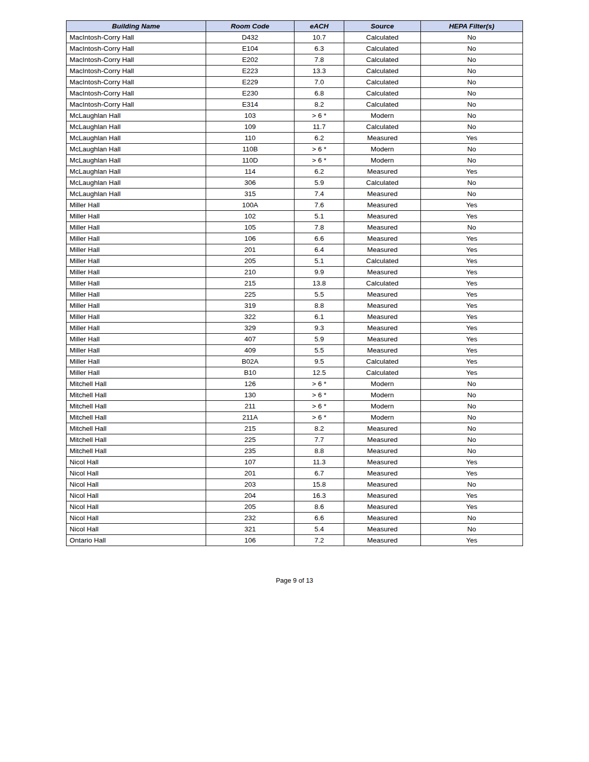Building ventilation effective air changes per hour (eACH) by room
| Building Name | Room Code | eACH | Source | HEPA Filter(s) |
| --- | --- | --- | --- | --- |
| MacIntosh-Corry Hall | D432 | 10.7 | Calculated | No |
| MacIntosh-Corry Hall | E104 | 6.3 | Calculated | No |
| MacIntosh-Corry Hall | E202 | 7.8 | Calculated | No |
| MacIntosh-Corry Hall | E223 | 13.3 | Calculated | No |
| MacIntosh-Corry Hall | E229 | 7.0 | Calculated | No |
| MacIntosh-Corry Hall | E230 | 6.8 | Calculated | No |
| MacIntosh-Corry Hall | E314 | 8.2 | Calculated | No |
| McLaughlan Hall | 103 | > 6 * | Modern | No |
| McLaughlan Hall | 109 | 11.7 | Calculated | No |
| McLaughlan Hall | 110 | 6.2 | Measured | Yes |
| McLaughlan Hall | 110B | > 6 * | Modern | No |
| McLaughlan Hall | 110D | > 6 * | Modern | No |
| McLaughlan Hall | 114 | 6.2 | Measured | Yes |
| McLaughlan Hall | 306 | 5.9 | Calculated | No |
| McLaughlan Hall | 315 | 7.4 | Measured | No |
| Miller Hall | 100A | 7.6 | Measured | Yes |
| Miller Hall | 102 | 5.1 | Measured | Yes |
| Miller Hall | 105 | 7.8 | Measured | No |
| Miller Hall | 106 | 6.6 | Measured | Yes |
| Miller Hall | 201 | 6.4 | Measured | Yes |
| Miller Hall | 205 | 5.1 | Calculated | Yes |
| Miller Hall | 210 | 9.9 | Measured | Yes |
| Miller Hall | 215 | 13.8 | Calculated | Yes |
| Miller Hall | 225 | 5.5 | Measured | Yes |
| Miller Hall | 319 | 8.8 | Measured | Yes |
| Miller Hall | 322 | 6.1 | Measured | Yes |
| Miller Hall | 329 | 9.3 | Measured | Yes |
| Miller Hall | 407 | 5.9 | Measured | Yes |
| Miller Hall | 409 | 5.5 | Measured | Yes |
| Miller Hall | B02A | 9.5 | Calculated | Yes |
| Miller Hall | B10 | 12.5 | Calculated | Yes |
| Mitchell Hall | 126 | > 6 * | Modern | No |
| Mitchell Hall | 130 | > 6 * | Modern | No |
| Mitchell Hall | 211 | > 6 * | Modern | No |
| Mitchell Hall | 211A | > 6 * | Modern | No |
| Mitchell Hall | 215 | 8.2 | Measured | No |
| Mitchell Hall | 225 | 7.7 | Measured | No |
| Mitchell Hall | 235 | 8.8 | Measured | No |
| Nicol Hall | 107 | 11.3 | Measured | Yes |
| Nicol Hall | 201 | 6.7 | Measured | Yes |
| Nicol Hall | 203 | 15.8 | Measured | No |
| Nicol Hall | 204 | 16.3 | Measured | Yes |
| Nicol Hall | 205 | 8.6 | Measured | Yes |
| Nicol Hall | 232 | 6.6 | Measured | No |
| Nicol Hall | 321 | 5.4 | Measured | No |
| Ontario Hall | 106 | 7.2 | Measured | Yes |
Page 9 of 13